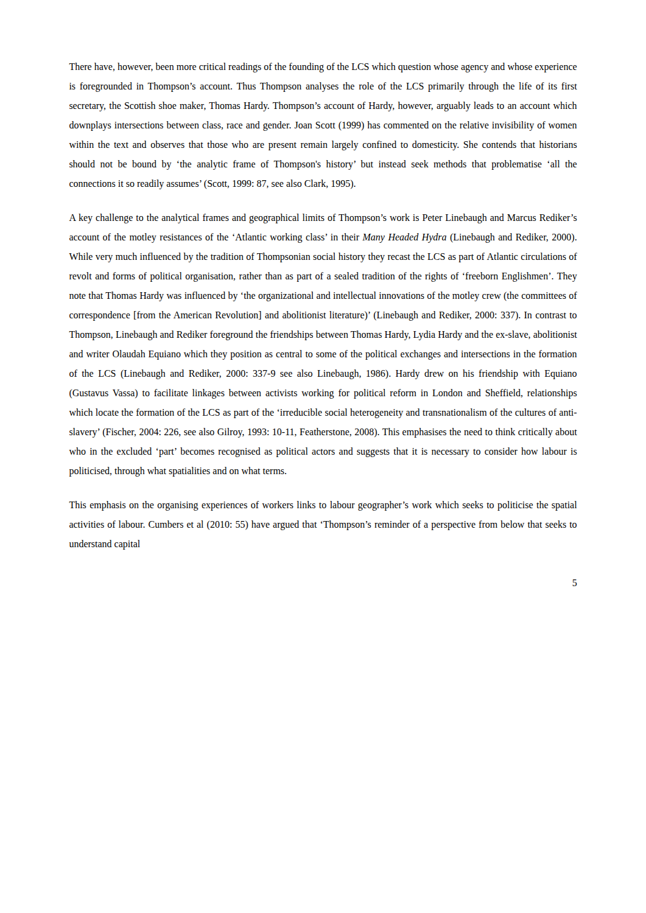There have, however, been more critical readings of the founding of the LCS which question whose agency and whose experience is foregrounded in Thompson’s account. Thus Thompson analyses the role of the LCS primarily through the life of its first secretary, the Scottish shoe maker, Thomas Hardy. Thompson’s account of Hardy, however, arguably leads to an account which downplays intersections between class, race and gender. Joan Scott (1999) has commented on the relative invisibility of women within the text and observes that those who are present remain largely confined to domesticity. She contends that historians should not be bound by ‘the analytic frame of Thompson's history’ but instead seek methods that problematise ‘all the connections it so readily assumes’ (Scott, 1999: 87, see also Clark, 1995).
A key challenge to the analytical frames and geographical limits of Thompson’s work is Peter Linebaugh and Marcus Rediker’s account of the motley resistances of the ‘Atlantic working class’ in their Many Headed Hydra (Linebaugh and Rediker, 2000). While very much influenced by the tradition of Thompsonian social history they recast the LCS as part of Atlantic circulations of revolt and forms of political organisation, rather than as part of a sealed tradition of the rights of ‘freeborn Englishmen’. They note that Thomas Hardy was influenced by ‘the organizational and intellectual innovations of the motley crew (the committees of correspondence [from the American Revolution] and abolitionist literature)’ (Linebaugh and Rediker, 2000: 337). In contrast to Thompson, Linebaugh and Rediker foreground the friendships between Thomas Hardy, Lydia Hardy and the ex-slave, abolitionist and writer Olaudah Equiano which they position as central to some of the political exchanges and intersections in the formation of the LCS (Linebaugh and Rediker, 2000: 337-9 see also Linebaugh, 1986). Hardy drew on his friendship with Equiano (Gustavus Vassa) to facilitate linkages between activists working for political reform in London and Sheffield, relationships which locate the formation of the LCS as part of the ‘irreducible social heterogeneity and transnationalism of the cultures of anti-slavery’ (Fischer, 2004: 226, see also Gilroy, 1993: 10-11, Featherstone, 2008). This emphasises the need to think critically about who in the excluded ‘part’ becomes recognised as political actors and suggests that it is necessary to consider how labour is politicised, through what spatialities and on what terms.
This emphasis on the organising experiences of workers links to labour geographer’s work which seeks to politicise the spatial activities of labour. Cumbers et al (2010: 55) have argued that ‘Thompson’s reminder of a perspective from below that seeks to understand capital
5